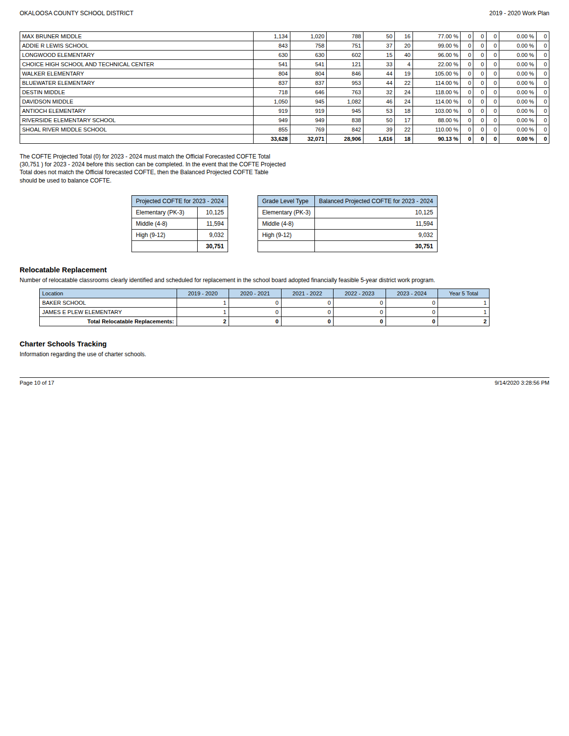OKALOOSA COUNTY SCHOOL DISTRICT
2019 - 2020 Work Plan
| MAX BRUNER MIDDLE | 1,134 | 1,020 | 788 | 50 | 16 | 77.00 % | 0 | 0 | 0 | 0.00 % | 0 |
| ADDIE R LEWIS SCHOOL | 843 | 758 | 751 | 37 | 20 | 99.00 % | 0 | 0 | 0 | 0.00 % | 0 |
| LONGWOOD ELEMENTARY | 630 | 630 | 602 | 15 | 40 | 96.00 % | 0 | 0 | 0 | 0.00 % | 0 |
| CHOICE HIGH SCHOOL AND TECHNICAL CENTER | 541 | 541 | 121 | 33 | 4 | 22.00 % | 0 | 0 | 0 | 0.00 % | 0 |
| WALKER ELEMENTARY | 804 | 804 | 846 | 44 | 19 | 105.00 % | 0 | 0 | 0 | 0.00 % | 0 |
| BLUEWATER ELEMENTARY | 837 | 837 | 953 | 44 | 22 | 114.00 % | 0 | 0 | 0 | 0.00 % | 0 |
| DESTIN MIDDLE | 718 | 646 | 763 | 32 | 24 | 118.00 % | 0 | 0 | 0 | 0.00 % | 0 |
| DAVIDSON MIDDLE | 1,050 | 945 | 1,082 | 46 | 24 | 114.00 % | 0 | 0 | 0 | 0.00 % | 0 |
| ANTIOCH ELEMENTARY | 919 | 919 | 945 | 53 | 18 | 103.00 % | 0 | 0 | 0 | 0.00 % | 0 |
| RIVERSIDE ELEMENTARY SCHOOL | 949 | 949 | 838 | 50 | 17 | 88.00 % | 0 | 0 | 0 | 0.00 % | 0 |
| SHOAL RIVER MIDDLE SCHOOL | 855 | 769 | 842 | 39 | 22 | 110.00 % | 0 | 0 | 0 | 0.00 % | 0 |
| | 33,628 | 32,071 | 28,906 | 1,616 | 18 | 90.13 % | 0 | 0 | 0 | 0.00 % | 0 |
The COFTE Projected Total (0) for 2023 - 2024 must match the Official Forecasted COFTE Total
(30,751 ) for 2023 - 2024 before this section can be completed. In the event that the COFTE Projected
Total does not match the Official forecasted COFTE, then the Balanced Projected COFTE Table
should be used to balance COFTE.
| Projected COFTE for 2023 - 2024 |
| --- |
| Elementary (PK-3) | 10,125 |
| Middle (4-8) | 11,594 |
| High (9-12) | 9,032 |
| | 30,751 |
| Grade Level Type | Balanced Projected COFTE for 2023 - 2024 |
| --- | --- |
| Elementary (PK-3) | 10,125 |
| Middle (4-8) | 11,594 |
| High (9-12) | 9,032 |
| | 30,751 |
Relocatable Replacement
Number of relocatable classrooms clearly identified and scheduled for replacement in the school board adopted financially feasible 5-year district work program.
| Location | 2019 - 2020 | 2020 - 2021 | 2021 - 2022 | 2022 - 2023 | 2023 - 2024 | Year 5 Total |
| --- | --- | --- | --- | --- | --- | --- |
| BAKER SCHOOL | 1 | 0 | 0 | 0 | 0 | 1 |
| JAMES E PLEW ELEMENTARY | 1 | 0 | 0 | 0 | 0 | 1 |
| Total Relocatable Replacements: | 2 | 0 | 0 | 0 | 0 | 2 |
Charter Schools Tracking
Information regarding the use of charter schools.
Page 10 of 17
9/14/2020 3:28:56 PM